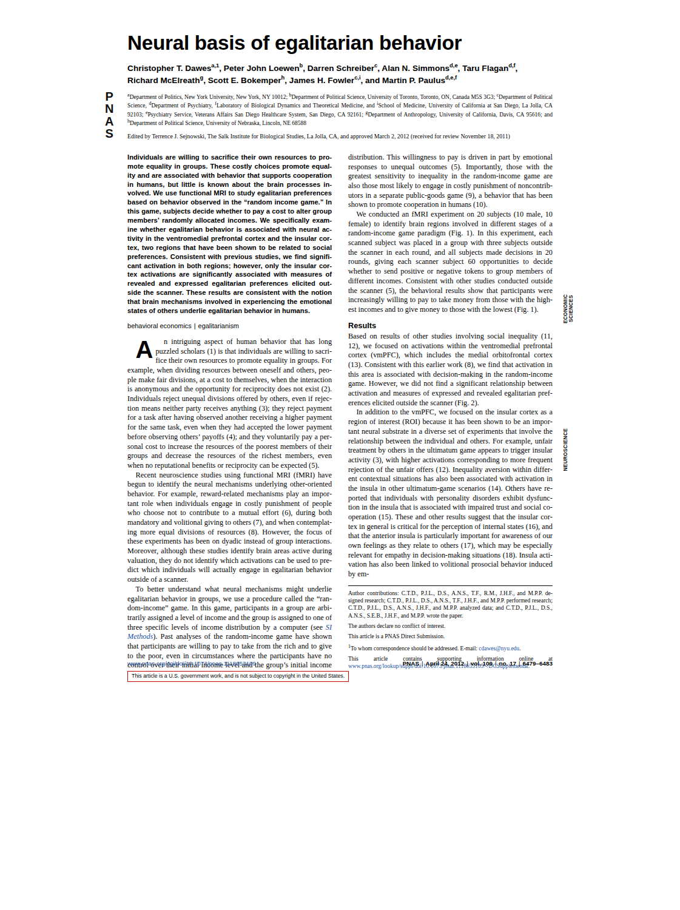PNAS
ECONOMIC
SCIENCES
NEUROSCIENCE
Neural basis of egalitarian behavior
Christopher T. Dawesa,1, Peter John Loewenb, Darren Schreiberc, Alan N. Simmonsd,e, Taru Flagand,f,
Richard McElreathg, Scott E. Bokemperh, James H. Fowlerc,i, and Martin P. Paulusd,e,f
aDepartment of Politics, New York University, New York, NY 10012; bDepartment of Political Science, University of Toronto, Toronto, ON, Canada M5S 3G3; cDepartment of Political Science, dDepartment of Psychiatry, fLaboratory of Biological Dynamics and Theoretical Medicine, and iSchool of Medicine, University of California at San Diego, La Jolla, CA 92103; ePsychiatry Service, Veterans Affairs San Diego Healthcare System, San Diego, CA 92161; gDepartment of Anthropology, University of California, Davis, CA 95616; and hDepartment of Political Science, University of Nebraska, Lincoln, NE 68588
Edited by Terrence J. Sejnowski, The Salk Institute for Biological Studies, La Jolla, CA, and approved March 2, 2012 (received for review November 18, 2011)
Individuals are willing to sacrifice their own resources to promote equality in groups. These costly choices promote equality and are associated with behavior that supports cooperation in humans, but little is known about the brain processes involved. We use functional MRI to study egalitarian preferences based on behavior observed in the “random income game.” In this game, subjects decide whether to pay a cost to alter group members’ randomly allocated incomes. We specifically examine whether egalitarian behavior is associated with neural activity in the ventromedial prefrontal cortex and the insular cortex, two regions that have been shown to be related to social preferences. Consistent with previous studies, we find significant activation in both regions; however, only the insular cortex activations are significantly associated with measures of revealed and expressed egalitarian preferences elicited outside the scanner. These results are consistent with the notion that brain mechanisms involved in experiencing the emotional states of others underlie egalitarian behavior in humans.
behavioral economics|egalitarianism
An intriguing aspect of human behavior that has long puzzled scholars (1) is that individuals are willing to sacrifice their own resources to promote equality in groups. For example, when dividing resources between oneself and others, people make fair divisions, at a cost to themselves, when the interaction is anonymous and the opportunity for reciprocity does not exist (2). Individuals reject unequal divisions offered by others, even if rejection means neither party receives anything (3); they reject payment for a task after having observed another receiving a higher payment for the same task, even when they had accepted the lower payment before observing others’ payoffs (4); and they voluntarily pay a personal cost to increase the resources of the poorest members of their groups and decrease the resources of the richest members, even when no reputational benefits or reciprocity can be expected (5).
Recent neuroscience studies using functional MRI (fMRI) have begun to identify the neural mechanisms underlying other-oriented behavior. For example, reward-related mechanisms play an important role when individuals engage in costly punishment of people who choose not to contribute to a mutual effort (6), during both mandatory and volitional giving to others (7), and when contemplating more equal divisions of resources (8). However, the focus of these experiments has been on dyadic instead of group interactions. Moreover, although these studies identify brain areas active during valuation, they do not identify which activations can be used to predict which individuals will actually engage in egalitarian behavior outside of a scanner.
To better understand what neural mechanisms might underlie egalitarian behavior in groups, we use a procedure called the “random-income” game. In this game, participants in a group are arbitrarily assigned a level of income and the group is assigned to one of three specific levels of income distribution by a computer (see SI Methods). Past analyses of the random-income game have shown that participants are willing to pay to take from the rich and to give to the poor, even in circumstances where the participants have no control over their initial income level and the group’s initial income distribution. This willingness to pay is driven in part by emotional responses to unequal outcomes (5). Importantly, those with the greatest sensitivity to inequality in the random-income game are also those most likely to engage in costly punishment of noncontributors in a separate public-goods game (9), a behavior that has been shown to promote cooperation in humans (10).
We conducted an fMRI experiment on 20 subjects (10 male, 10 female) to identify brain regions involved in different stages of a random-income game paradigm (Fig. 1). In this experiment, each scanned subject was placed in a group with three subjects outside the scanner in each round, and all subjects made decisions in 20 rounds, giving each scanner subject 60 opportunities to decide whether to send positive or negative tokens to group members of different incomes. Consistent with other studies conducted outside the scanner (5), the behavioral results show that participants were increasingly willing to pay to take money from those with the highest incomes and to give money to those with the lowest (Fig. 1).
Results
Based on results of other studies involving social inequality (11, 12), we focused on activations within the ventromedial prefrontal cortex (vmPFC), which includes the medial orbitofrontal cortex (13). Consistent with this earlier work (8), we find that activation in this area is associated with decision-making in the random-income game. However, we did not find a significant relationship between activation and measures of expressed and revealed egalitarian preferences elicited outside the scanner (Fig. 2).
In addition to the vmPFC, we focused on the insular cortex as a region of interest (ROI) because it has been shown to be an important neural substrate in a diverse set of experiments that involve the relationship between the individual and others. For example, unfair treatment by others in the ultimatum game appears to trigger insular activity (3), with higher activations corresponding to more frequent rejection of the unfair offers (12). Inequality aversion within different contextual situations has also been associated with activation in the insula in other ultimatum-game scenarios (14). Others have reported that individuals with personality disorders exhibit dysfunction in the insula that is associated with impaired trust and social cooperation (15). These and other results suggest that the insular cortex in general is critical for the perception of internal states (16), and that the anterior insula is particularly important for awareness of our own feelings as they relate to others (17), which may be especially relevant for empathy in decision-making situations (18). Insula activation has also been linked to volitional prosocial behavior induced by em-
Author contributions: C.T.D., P.J.L., D.S., A.N.S., T.F., R.M., J.H.F., and M.P.P. designed research; C.T.D., P.J.L., D.S., A.N.S., T.F., J.H.F., and M.P.P. performed research; C.T.D., P.J.L., D.S., A.N.S., J.H.F., and M.P.P. analyzed data; and C.T.D., P.J.L., D.S., A.N.S., S.E.B., J.H.F., and M.P.P. wrote the paper.
The authors declare no conflict of interest.
This article is a PNAS Direct Submission.
1To whom correspondence should be addressed. E-mail: cdawes@nyu.edu.
This article contains supporting information online at www.pnas.org/lookup/suppl/doi:10.1073/pnas.1118653109/-/DCSupplemental.
www.pnas.org/cgi/doi/10.1073/pnas.1118653109
PNAS|April 24, 2012|vol. 109|no. 17|6479–6483
This article is a U.S. government work, and is not subject to copyright in the United States.